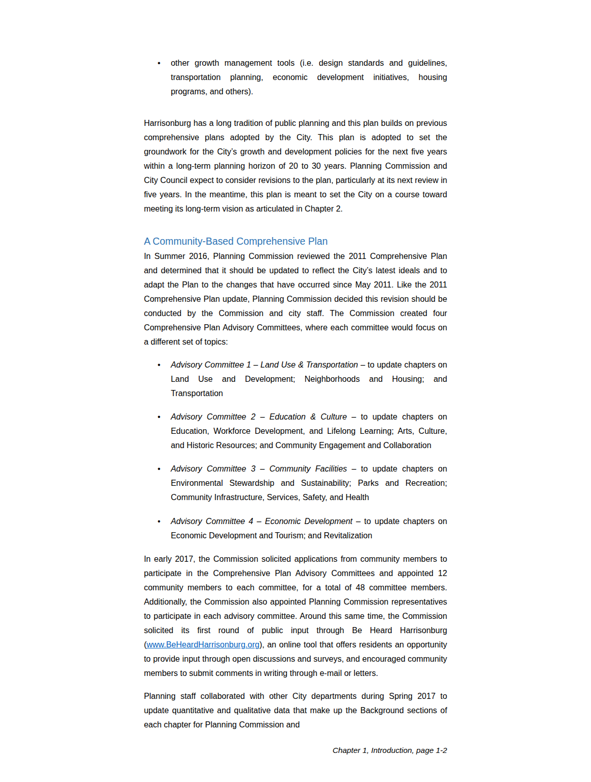other growth management tools (i.e. design standards and guidelines, transportation planning, economic development initiatives, housing programs, and others).
Harrisonburg has a long tradition of public planning and this plan builds on previous comprehensive plans adopted by the City. This plan is adopted to set the groundwork for the City’s growth and development policies for the next five years within a long-term planning horizon of 20 to 30 years. Planning Commission and City Council expect to consider revisions to the plan, particularly at its next review in five years. In the meantime, this plan is meant to set the City on a course toward meeting its long-term vision as articulated in Chapter 2.
A Community-Based Comprehensive Plan
In Summer 2016, Planning Commission reviewed the 2011 Comprehensive Plan and determined that it should be updated to reflect the City’s latest ideals and to adapt the Plan to the changes that have occurred since May 2011. Like the 2011 Comprehensive Plan update, Planning Commission decided this revision should be conducted by the Commission and city staff. The Commission created four Comprehensive Plan Advisory Committees, where each committee would focus on a different set of topics:
Advisory Committee 1 – Land Use & Transportation – to update chapters on Land Use and Development; Neighborhoods and Housing; and Transportation
Advisory Committee 2 – Education & Culture – to update chapters on Education, Workforce Development, and Lifelong Learning; Arts, Culture, and Historic Resources; and Community Engagement and Collaboration
Advisory Committee 3 – Community Facilities – to update chapters on Environmental Stewardship and Sustainability; Parks and Recreation; Community Infrastructure, Services, Safety, and Health
Advisory Committee 4 – Economic Development – to update chapters on Economic Development and Tourism; and Revitalization
In early 2017, the Commission solicited applications from community members to participate in the Comprehensive Plan Advisory Committees and appointed 12 community members to each committee, for a total of 48 committee members. Additionally, the Commission also appointed Planning Commission representatives to participate in each advisory committee. Around this same time, the Commission solicited its first round of public input through Be Heard Harrisonburg (www.BeHeardHarrisonburg.org), an online tool that offers residents an opportunity to provide input through open discussions and surveys, and encouraged community members to submit comments in writing through e-mail or letters.
Planning staff collaborated with other City departments during Spring 2017 to update quantitative and qualitative data that make up the Background sections of each chapter for Planning Commission and
Chapter 1, Introduction, page 1-2